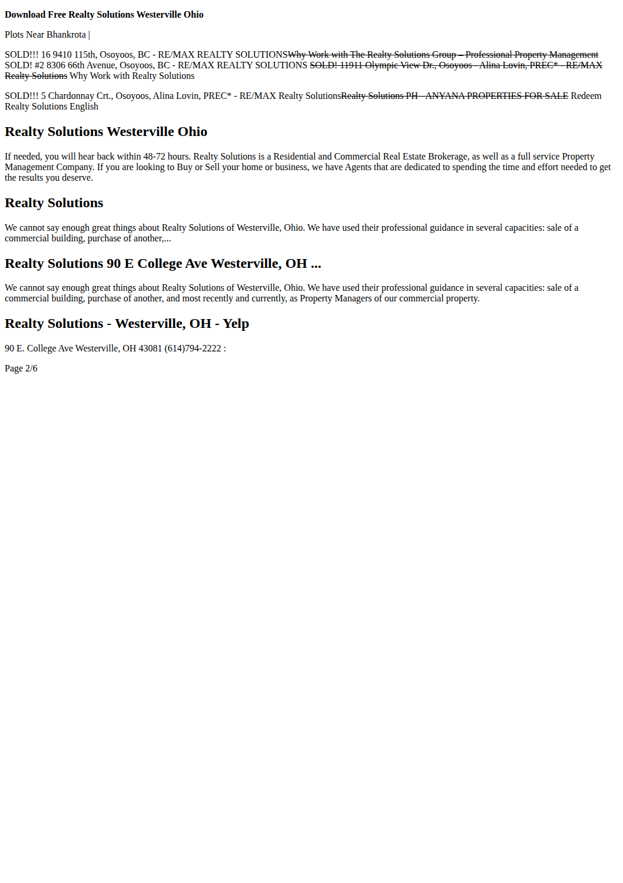Download Free Realty Solutions Westerville Ohio
Plots Near Bhankrota |
SOLD!!! 16 9410 115th, Osoyoos, BC - RE/MAX REALTY SOLUTIONSWhy Work with The Realty Solutions Group – Professional Property Management SOLD! #2 8306 66th Avenue, Osoyoos, BC - RE/MAX REALTY SOLUTIONS SOLD! 11911 Olympic View Dr., Osoyoos - Alina Lovin, PREC* - RE/MAX Realty Solutions Why Work with Realty Solutions
SOLD!!! 5 Chardonnay Crt., Osoyoos, Alina Lovin, PREC* - RE/MAX Realty SolutionsRealty Solutions PH - ANYANA PROPERTIES FOR SALE Redeem Realty Solutions English
Realty Solutions Westerville Ohio
If needed, you will hear back within 48-72 hours. Realty Solutions is a Residential and Commercial Real Estate Brokerage, as well as a full service Property Management Company. If you are looking to Buy or Sell your home or business, we have Agents that are dedicated to spending the time and effort needed to get the results you deserve.
Realty Solutions
We cannot say enough great things about Realty Solutions of Westerville, Ohio. We have used their professional guidance in several capacities: sale of a commercial building, purchase of another,...
Realty Solutions 90 E College Ave Westerville, OH ...
We cannot say enough great things about Realty Solutions of Westerville, Ohio. We have used their professional guidance in several capacities: sale of a commercial building, purchase of another, and most recently and currently, as Property Managers of our commercial property.
Realty Solutions - Westerville, OH - Yelp
90 E. College Ave Westerville, OH 43081 (614)794-2222 :
Page 2/6